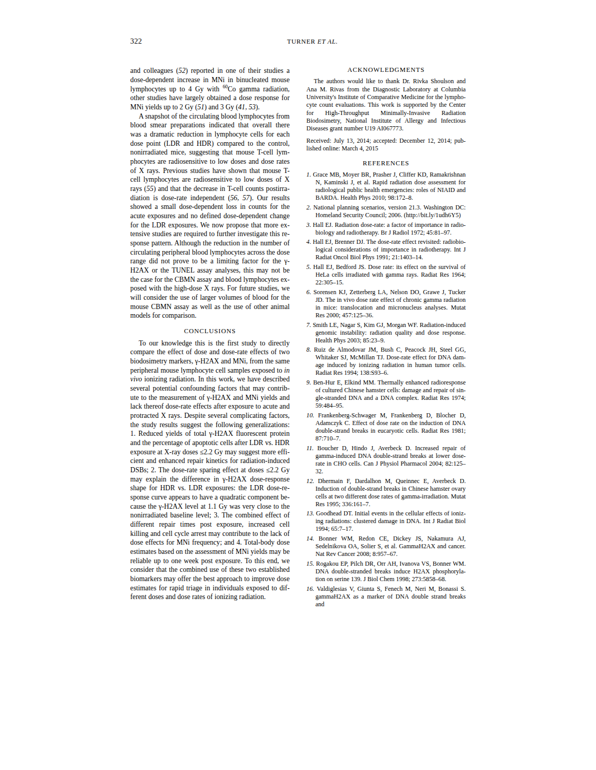322
TURNER ET AL.
and colleagues (52) reported in one of their studies a dose-dependent increase in MNi in binucleated mouse lymphocytes up to 4 Gy with 60Co gamma radiation, other studies have largely obtained a dose response for MNi yields up to 2 Gy (51) and 3 Gy (41, 53).
A snapshot of the circulating blood lymphocytes from blood smear preparations indicated that overall there was a dramatic reduction in lymphocyte cells for each dose point (LDR and HDR) compared to the control, nonirradiated mice, suggesting that mouse T-cell lymphocytes are radiosensitive to low doses and dose rates of X rays. Previous studies have shown that mouse T-cell lymphocytes are radiosensitive to low doses of X rays (55) and that the decrease in T-cell counts postirradiation is dose-rate independent (56, 57). Our results showed a small dose-dependent loss in counts for the acute exposures and no defined dose-dependent change for the LDR exposures. We now propose that more extensive studies are required to further investigate this response pattern. Although the reduction in the number of circulating peripheral blood lymphocytes across the dose range did not prove to be a limiting factor for the γ-H2AX or the TUNEL assay analyses, this may not be the case for the CBMN assay and blood lymphocytes exposed with the high-dose X rays. For future studies, we will consider the use of larger volumes of blood for the mouse CBMN assay as well as the use of other animal models for comparison.
Conclusions
To our knowledge this is the first study to directly compare the effect of dose and dose-rate effects of two biodosimetry markers, γ-H2AX and MNi, from the same peripheral mouse lymphocyte cell samples exposed to in vivo ionizing radiation. In this work, we have described several potential confounding factors that may contribute to the measurement of γ-H2AX and MNi yields and lack thereof dose-rate effects after exposure to acute and protracted X rays. Despite several complicating factors, the study results suggest the following generalizations: 1. Reduced yields of total γ-H2AX fluorescent protein and the percentage of apoptotic cells after LDR vs. HDR exposure at X-ray doses ≤2.2 Gy may suggest more efficient and enhanced repair kinetics for radiation-induced DSBs; 2. The dose-rate sparing effect at doses ≤2.2 Gy may explain the difference in γ-H2AX dose-response shape for HDR vs. LDR exposures: the LDR dose-response curve appears to have a quadratic component because the γ-H2AX level at 1.1 Gy was very close to the nonirradiated baseline level; 3. The combined effect of different repair times post exposure, increased cell killing and cell cycle arrest may contribute to the lack of dose effects for MNi frequency; and 4. Total-body dose estimates based on the assessment of MNi yields may be reliable up to one week post exposure. To this end, we consider that the combined use of these two established biomarkers may offer the best approach to improve dose estimates for rapid triage in individuals exposed to different doses and dose rates of ionizing radiation.
Acknowledgments
The authors would like to thank Dr. Rivka Shoulson and Ana M. Rivas from the Diagnostic Laboratory at Columbia University's Institute of Comparative Medicine for the lymphocyte count evaluations. This work is supported by the Center for High-Throughput Minimally-Invasive Radiation Biodosimetry, National Institute of Allergy and Infectious Diseases grant number U19 AI067773.
Received: July 13, 2014; accepted: December 12, 2014; published online: March 4, 2015
References
Grace MB, Moyer BR, Prasher J, Cliffer KD, Ramakrishnan N, Kaminski J, et al. Rapid radiation dose assessment for radiological public health emergencies: roles of NIAID and BARDA. Health Phys 2010; 98:172–8.
National planning scenarios, version 21.3. Washington DC: Homeland Security Council; 2006. (http://bit.ly/1udh6Y5)
Hall EJ. Radiation dose-rate: a factor of importance in radiobiology and radiotherapy. Br J Radiol 1972; 45:81–97.
Hall EJ, Brenner DJ. The dose-rate effect revisited: radiobiological considerations of importance in radiotherapy. Int J Radiat Oncol Biol Phys 1991; 21:1403–14.
Hall EJ, Bedford JS. Dose rate: its effect on the survival of HeLa cells irradiated with gamma rays. Radiat Res 1964; 22:305–15.
Sorensen KJ, Zetterberg LA, Nelson DO, Grawe J, Tucker JD. The in vivo dose rate effect of chronic gamma radiation in mice: translocation and micronucleus analyses. Mutat Res 2000; 457:125–36.
Smith LE, Nagar S, Kim GJ, Morgan WF. Radiation-induced genomic instability: radiation quality and dose response. Health Phys 2003; 85:23–9.
Ruiz de Almodovar JM, Bush C, Peacock JH, Steel GG, Whitaker SJ, McMillan TJ. Dose-rate effect for DNA damage induced by ionizing radiation in human tumor cells. Radiat Res 1994; 138:S93–6.
Ben-Hur E, Elkind MM. Thermally enhanced radioresponse of cultured Chinese hamster cells: damage and repair of single-stranded DNA and a DNA complex. Radiat Res 1974; 59:484–95.
Frankenberg-Schwager M, Frankenberg D, Blocher D, Adamczyk C. Effect of dose rate on the induction of DNA double-strand breaks in eucaryotic cells. Radiat Res 1981; 87:710–7.
Boucher D, Hindo J, Averbeck D. Increased repair of gamma-induced DNA double-strand breaks at lower dose-rate in CHO cells. Can J Physiol Pharmacol 2004; 82:125–32.
Dhermain F, Dardalhon M, Queinnec E, Averbeck D. Induction of double-strand breaks in Chinese hamster ovary cells at two different dose rates of gamma-irradiation. Mutat Res 1995; 336:161–7.
Goodhead DT. Initial events in the cellular effects of ionizing radiations: clustered damage in DNA. Int J Radiat Biol 1994; 65:7–17.
Bonner WM, Redon CE, Dickey JS, Nakamura AJ, Sedelnikova OA, Solier S, et al. GammaH2AX and cancer. Nat Rev Cancer 2008; 8:957–67.
Rogakou EP, Pilch DR, Orr AH, Ivanova VS, Bonner WM. DNA double-stranded breaks induce H2AX phosphorylation on serine 139. J Biol Chem 1998; 273:5858–68.
Valdiglesias V, Giunta S, Fenech M, Neri M, Bonassi S. gammaH2AX as a marker of DNA double strand breaks and